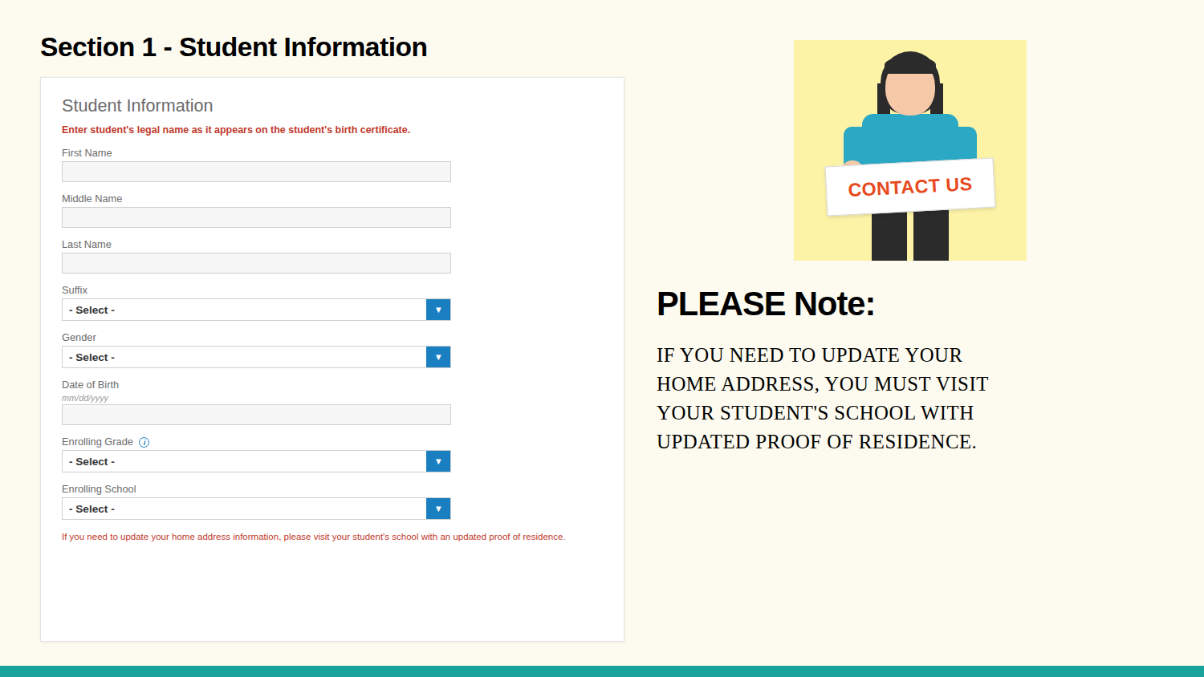Section 1 - Student Information
Student Information
Enter student's legal name as it appears on the student's birth certificate.
First Name
Middle Name
Last Name
Suffix
- Select -
▼
Gender
- Select -
▼
Date of Birth mm/dd/yyyy
Enrolling Grade i
- Select -
▼
Enrolling School
- Select -
▼
If you need to update your home address information, please visit your student's school with an updated proof of residence.
Contact Us
PLEASE Note:
If you need to update your home address, you must visit your student's school with updated proof of residence.